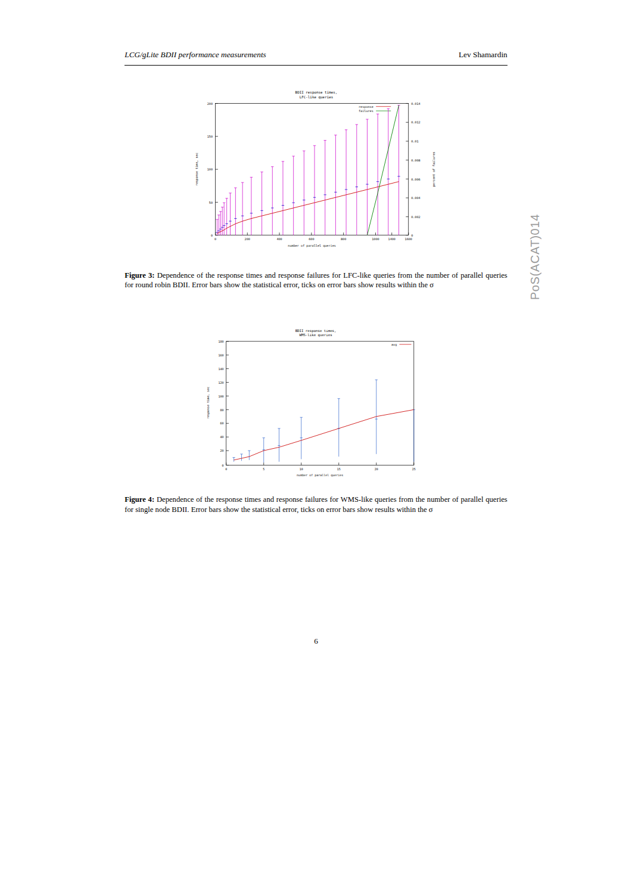LCG/gLite BDII performance measurements
Lev Shamardin
PoS(ACAT)014
BDII response times, LFC-like queries 200 150 100 50 0 0.014 0.012 0.01 0.008 0.006 0.004 0.002 0 0 200 400 600 800 1000 1400 1600 response time, sec percent of failures number of parallel queries response failures
Figure 3: Dependence of the response times and response failures for LFC-like queries from the number of parallel queries for round robin BDII. Error bars show the statistical error, ticks on error bars show results within the σ
BDII response times, WMS-like queries 180 160 140 120 100 80 60 40 20 0 0 5 10 15 20 25 response time, sec number of parallel queries avg
Figure 4: Dependence of the response times and response failures for WMS-like queries from the number of parallel queries for single node BDII. Error bars show the statistical error, ticks on error bars show results within the σ
6